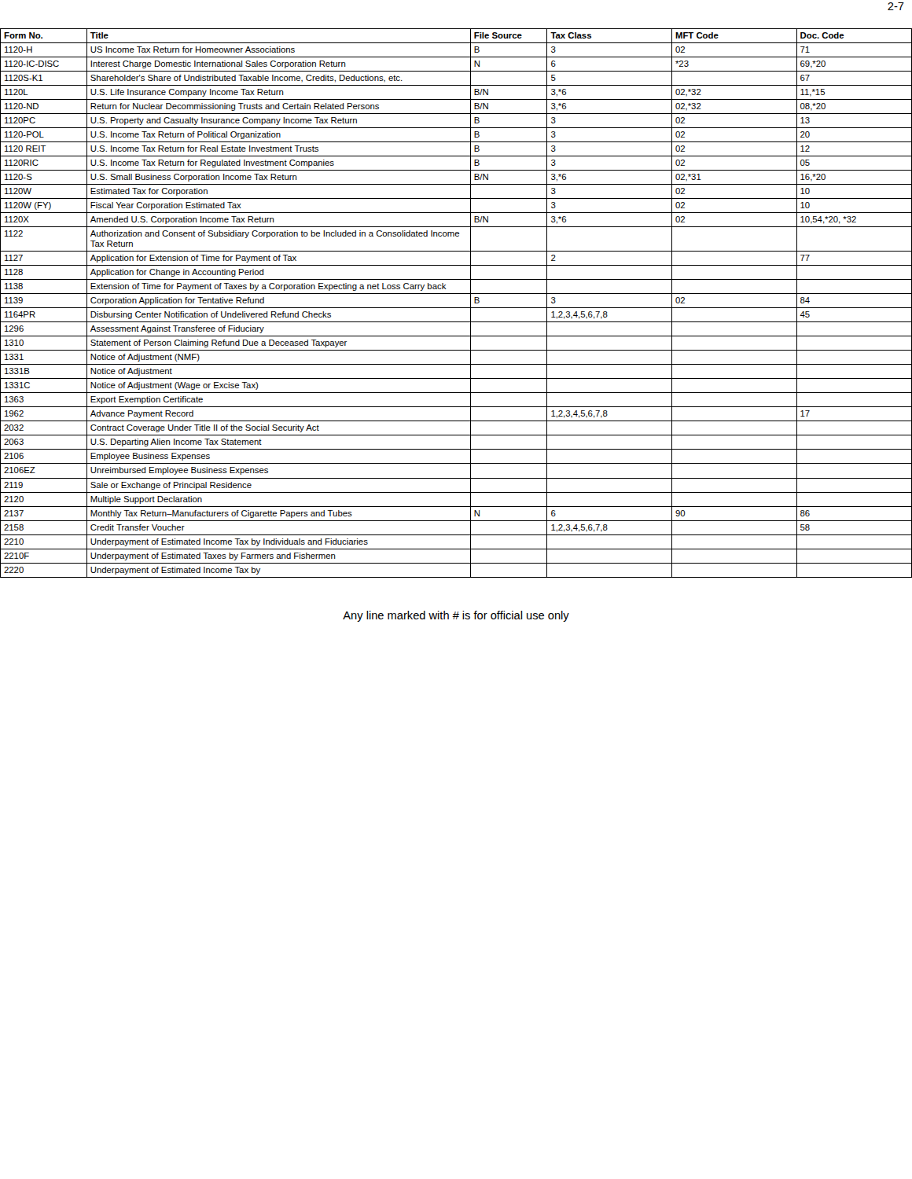2-7
| Form No. | Title | File Source | Tax Class | MFT Code | Doc. Code |
| --- | --- | --- | --- | --- | --- |
| 1120-H | US Income Tax Return for Homeowner Associations | B | 3 | 02 | 71 |
| 1120-IC-DISC | Interest Charge Domestic International Sales Corporation Return | N | 6 | *23 | 69,*20 |
| 1120S-K1 | Shareholder's Share of Undistributed Taxable Income, Credits, Deductions, etc. | | 5 | | 67 |
| 1120L | U.S. Life Insurance Company Income Tax Return | B/N | 3,*6 | 02,*32 | 11,*15 |
| 1120-ND | Return for Nuclear Decommissioning Trusts and Certain Related Persons | B/N | 3,*6 | 02,*32 | 08,*20 |
| 1120PC | U.S. Property and Casualty Insurance Company Income Tax Return | B | 3 | 02 | 13 |
| 1120-POL | U.S. Income Tax Return of Political Organization | B | 3 | 02 | 20 |
| 1120 REIT | U.S. Income Tax Return for Real Estate Investment Trusts | B | 3 | 02 | 12 |
| 1120RIC | U.S. Income Tax Return for Regulated Investment Companies | B | 3 | 02 | 05 |
| 1120-S | U.S. Small Business Corporation Income Tax Return | B/N | 3,*6 | 02,*31 | 16,*20 |
| 1120W | Estimated Tax for Corporation | | 3 | 02 | 10 |
| 1120W (FY) | Fiscal Year Corporation Estimated Tax | | 3 | 02 | 10 |
| 1120X | Amended U.S. Corporation Income Tax Return | B/N | 3,*6 | 02 | 10,54,*20, *32 |
| 1122 | Authorization and Consent of Subsidiary Corporation to be Included in a Consolidated Income Tax Return | | | | |
| 1127 | Application for Extension of Time for Payment of Tax | | 2 | | 77 |
| 1128 | Application for Change in Accounting Period | | | | |
| 1138 | Extension of Time for Payment of Taxes by a Corporation Expecting a net Loss Carry back | | | | |
| 1139 | Corporation Application for Tentative Refund | B | 3 | 02 | 84 |
| 1164PR | Disbursing Center Notification of Undelivered Refund Checks | | 1,2,3,4,5,6,7,8 | | 45 |
| 1296 | Assessment Against Transferee of Fiduciary | | | | |
| 1310 | Statement of Person Claiming Refund Due a Deceased Taxpayer | | | | |
| 1331 | Notice of Adjustment (NMF) | | | | |
| 1331B | Notice of Adjustment | | | | |
| 1331C | Notice of Adjustment (Wage or Excise Tax) | | | | |
| 1363 | Export Exemption Certificate | | | | |
| 1962 | Advance Payment Record | | 1,2,3,4,5,6,7,8 | | 17 |
| 2032 | Contract Coverage Under Title II of the Social Security Act | | | | |
| 2063 | U.S. Departing Alien Income Tax Statement | | | | |
| 2106 | Employee Business Expenses | | | | |
| 2106EZ | Unreimbursed Employee Business Expenses | | | | |
| 2119 | Sale or Exchange of Principal Residence | | | | |
| 2120 | Multiple Support Declaration | | | | |
| 2137 | Monthly Tax Return–Manufacturers of Cigarette Papers and Tubes | N | 6 | 90 | 86 |
| 2158 | Credit Transfer Voucher | | 1,2,3,4,5,6,7,8 | | 58 |
| 2210 | Underpayment of Estimated Income Tax by Individuals and Fiduciaries | | | | |
| 2210F | Underpayment of Estimated Taxes by Farmers and Fishermen | | | | |
| 2220 | Underpayment of Estimated Income Tax by | | | | |
Any line marked with # is for official use only